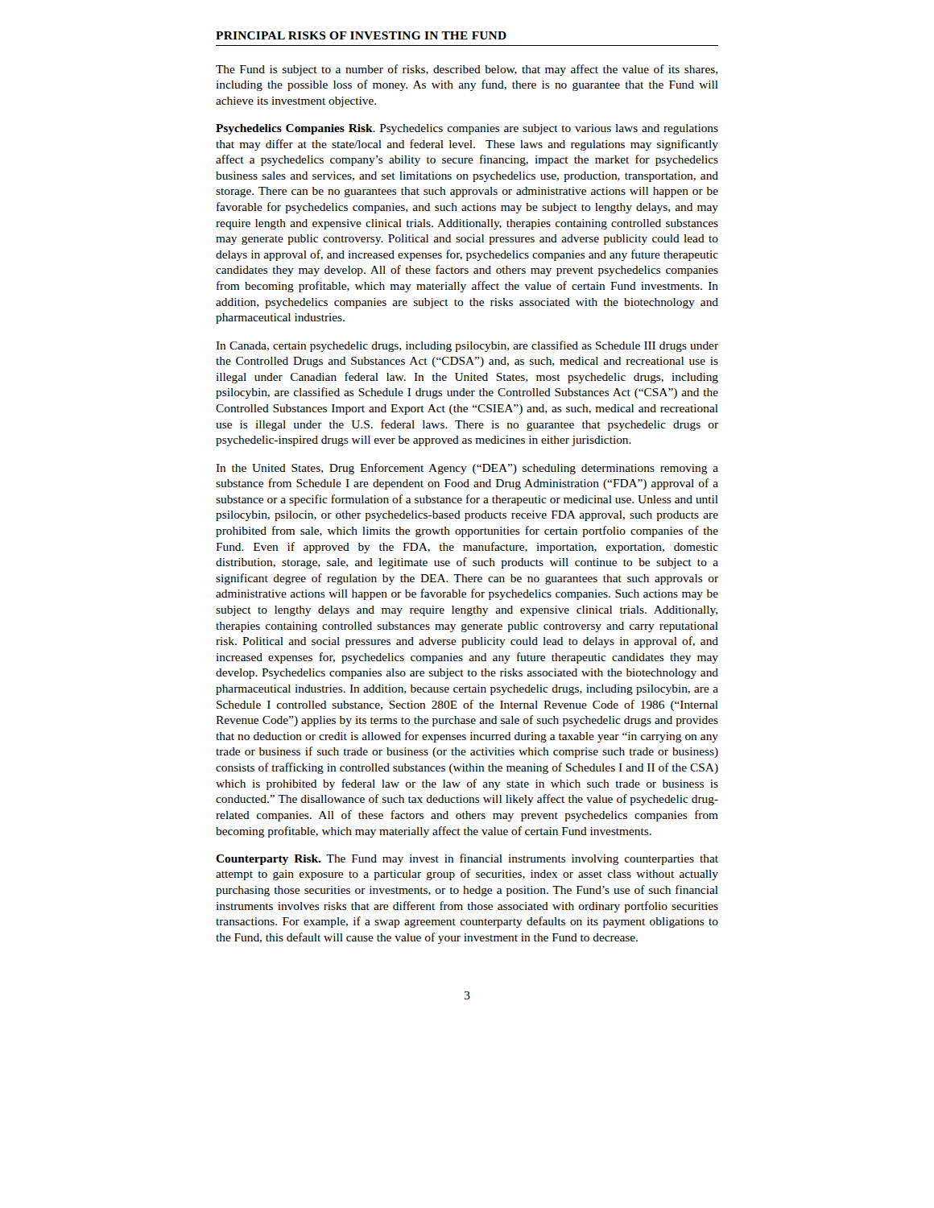Principal Risks of Investing in the Fund
The Fund is subject to a number of risks, described below, that may affect the value of its shares, including the possible loss of money. As with any fund, there is no guarantee that the Fund will achieve its investment objective.
Psychedelics Companies Risk. Psychedelics companies are subject to various laws and regulations that may differ at the state/local and federal level. These laws and regulations may significantly affect a psychedelics company’s ability to secure financing, impact the market for psychedelics business sales and services, and set limitations on psychedelics use, production, transportation, and storage. There can be no guarantees that such approvals or administrative actions will happen or be favorable for psychedelics companies, and such actions may be subject to lengthy delays, and may require length and expensive clinical trials. Additionally, therapies containing controlled substances may generate public controversy. Political and social pressures and adverse publicity could lead to delays in approval of, and increased expenses for, psychedelics companies and any future therapeutic candidates they may develop. All of these factors and others may prevent psychedelics companies from becoming profitable, which may materially affect the value of certain Fund investments. In addition, psychedelics companies are subject to the risks associated with the biotechnology and pharmaceutical industries.
In Canada, certain psychedelic drugs, including psilocybin, are classified as Schedule III drugs under the Controlled Drugs and Substances Act (“CDSA”) and, as such, medical and recreational use is illegal under Canadian federal law. In the United States, most psychedelic drugs, including psilocybin, are classified as Schedule I drugs under the Controlled Substances Act (“CSA”) and the Controlled Substances Import and Export Act (the “CSIEA”) and, as such, medical and recreational use is illegal under the U.S. federal laws. There is no guarantee that psychedelic drugs or psychedelic-inspired drugs will ever be approved as medicines in either jurisdiction.
In the United States, Drug Enforcement Agency (“DEA”) scheduling determinations removing a substance from Schedule I are dependent on Food and Drug Administration (“FDA”) approval of a substance or a specific formulation of a substance for a therapeutic or medicinal use. Unless and until psilocybin, psilocin, or other psychedelics-based products receive FDA approval, such products are prohibited from sale, which limits the growth opportunities for certain portfolio companies of the Fund. Even if approved by the FDA, the manufacture, importation, exportation, domestic distribution, storage, sale, and legitimate use of such products will continue to be subject to a significant degree of regulation by the DEA. There can be no guarantees that such approvals or administrative actions will happen or be favorable for psychedelics companies. Such actions may be subject to lengthy delays and may require lengthy and expensive clinical trials. Additionally, therapies containing controlled substances may generate public controversy and carry reputational risk. Political and social pressures and adverse publicity could lead to delays in approval of, and increased expenses for, psychedelics companies and any future therapeutic candidates they may develop. Psychedelics companies also are subject to the risks associated with the biotechnology and pharmaceutical industries. In addition, because certain psychedelic drugs, including psilocybin, are a Schedule I controlled substance, Section 280E of the Internal Revenue Code of 1986 (“Internal Revenue Code”) applies by its terms to the purchase and sale of such psychedelic drugs and provides that no deduction or credit is allowed for expenses incurred during a taxable year “in carrying on any trade or business if such trade or business (or the activities which comprise such trade or business) consists of trafficking in controlled substances (within the meaning of Schedules I and II of the CSA) which is prohibited by federal law or the law of any state in which such trade or business is conducted.” The disallowance of such tax deductions will likely affect the value of psychedelic drug-related companies. All of these factors and others may prevent psychedelics companies from becoming profitable, which may materially affect the value of certain Fund investments.
Counterparty Risk. The Fund may invest in financial instruments involving counterparties that attempt to gain exposure to a particular group of securities, index or asset class without actually purchasing those securities or investments, or to hedge a position. The Fund’s use of such financial instruments involves risks that are different from those associated with ordinary portfolio securities transactions. For example, if a swap agreement counterparty defaults on its payment obligations to the Fund, this default will cause the value of your investment in the Fund to decrease.
3